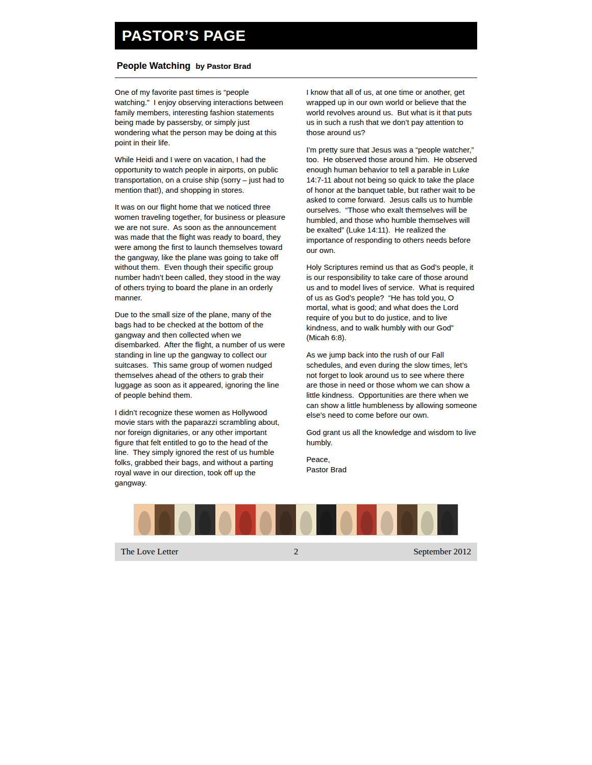PASTOR’S PAGE
People Watching by Pastor Brad
One of my favorite past times is “people watching.” I enjoy observing interactions between family members, interesting fashion statements being made by passersby, or simply just wondering what the person may be doing at this point in their life.
While Heidi and I were on vacation, I had the opportunity to watch people in airports, on public transportation, on a cruise ship (sorry – just had to mention that!), and shopping in stores.
It was on our flight home that we noticed three women traveling together, for business or pleasure we are not sure. As soon as the announcement was made that the flight was ready to board, they were among the first to launch themselves toward the gangway, like the plane was going to take off without them. Even though their specific group number hadn’t been called, they stood in the way of others trying to board the plane in an orderly manner.
Due to the small size of the plane, many of the bags had to be checked at the bottom of the gangway and then collected when we disembarked. After the flight, a number of us were standing in line up the gangway to collect our suitcases. This same group of women nudged themselves ahead of the others to grab their luggage as soon as it appeared, ignoring the line of people behind them.
I didn’t recognize these women as Hollywood movie stars with the paparazzi scrambling about, nor foreign dignitaries, or any other important figure that felt entitled to go to the head of the line. They simply ignored the rest of us humble folks, grabbed their bags, and without a parting royal wave in our direction, took off up the gangway.
I know that all of us, at one time or another, get wrapped up in our own world or believe that the world revolves around us. But what is it that puts us in such a rush that we don’t pay attention to those around us?
I’m pretty sure that Jesus was a “people watcher,” too. He observed those around him. He observed enough human behavior to tell a parable in Luke 14:7-11 about not being so quick to take the place of honor at the banquet table, but rather wait to be asked to come forward. Jesus calls us to humble ourselves. “Those who exalt themselves will be humbled, and those who humble themselves will be exalted” (Luke 14:11). He realized the importance of responding to others needs before our own.
Holy Scriptures remind us that as God’s people, it is our responsibility to take care of those around us and to model lives of service. What is required of us as God’s people? “He has told you, O mortal, what is good; and what does the Lord require of you but to do justice, and to live kindness, and to walk humbly with our God” (Micah 6:8).
As we jump back into the rush of our Fall schedules, and even during the slow times, let’s not forget to look around us to see where there are those in need or those whom we can show a little kindness. Opportunities are there when we can show a little humbleness by allowing someone else’s need to come before our own.
God grant us all the knowledge and wisdom to live humbly.
Peace,
Pastor Brad
The Love Letter
2
September 2012